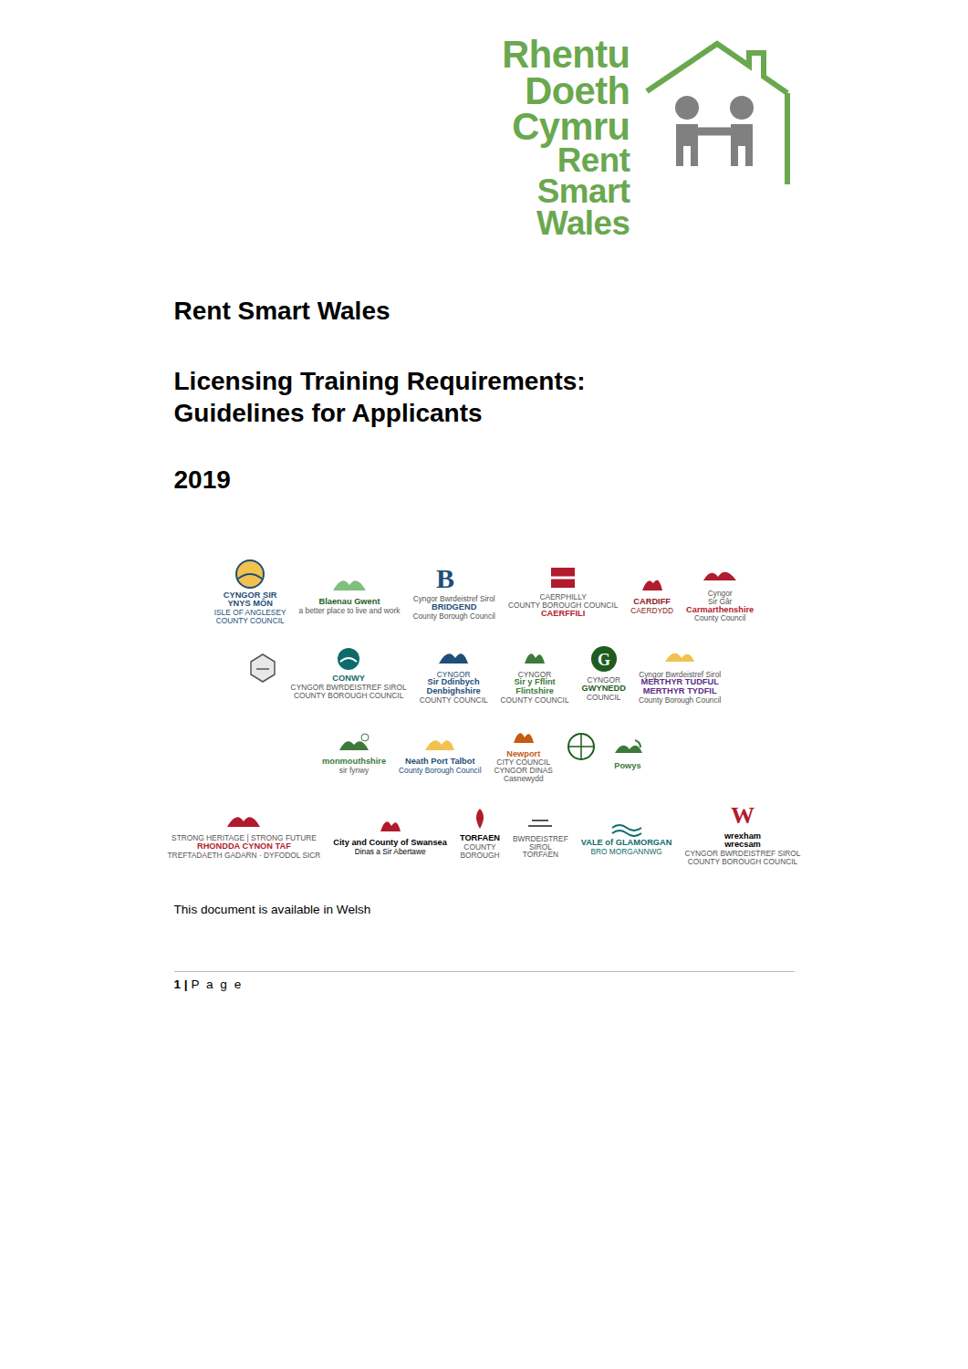Rhentu
Doeth
Cymru
Rent
Smart
Wales
Rent Smart Wales logo
Rent Smart Wales
Licensing Training Requirements:
Guidelines for Applicants
2019
CYNGOR SIR
YNYS MÔN ISLE OF ANGLESEY
COUNTY COUNCIL
Blaenau Gwent a better place to live and work
B Cyngor Bwrdeistref Sirol BRIDGEND County Borough Council
CAERPHILLY
COUNTY BOROUGH COUNCIL CAERFFILI
CARDIFF CAERDYDD
Cyngor
Sir Gâr Carmarthenshire County Council
CONWY CYNGOR BWRDEISTREF SIROL
COUNTY BOROUGH COUNCIL
CYNGOR Sir Ddinbych Denbighshire COUNTY COUNCIL
CYNGOR Sir y Fflint Flintshire COUNTY COUNCIL
G CYNGOR GWYNEDD COUNCIL
Cyngor Bwrdeistref Sirol MERTHYR TUDFUL MERTHYR TYDFIL County Borough Council
monmouthshire sir fynwy
Neath Port Talbot County Borough Council
Newport CITY COUNCIL CYNGOR DINAS
Casnewydd
Powys
STRONG HERITAGE | STRONG FUTURE RHONDDA CYNON TAF TREFTADAETH GADARN · DYFODOL SICR
City and County of Swansea Dinas a Sir Abertawe
TORFAEN COUNTY
BOROUGH
BWRDEISTREF
SIROL
TORFAEN
VALE of GLAMORGAN BRO MORGANNWG
W wrexham wrecsam CYNGOR BWRDEISTREF SIROL
COUNTY BOROUGH COUNCIL
This document is available in Welsh
1 | P a g e